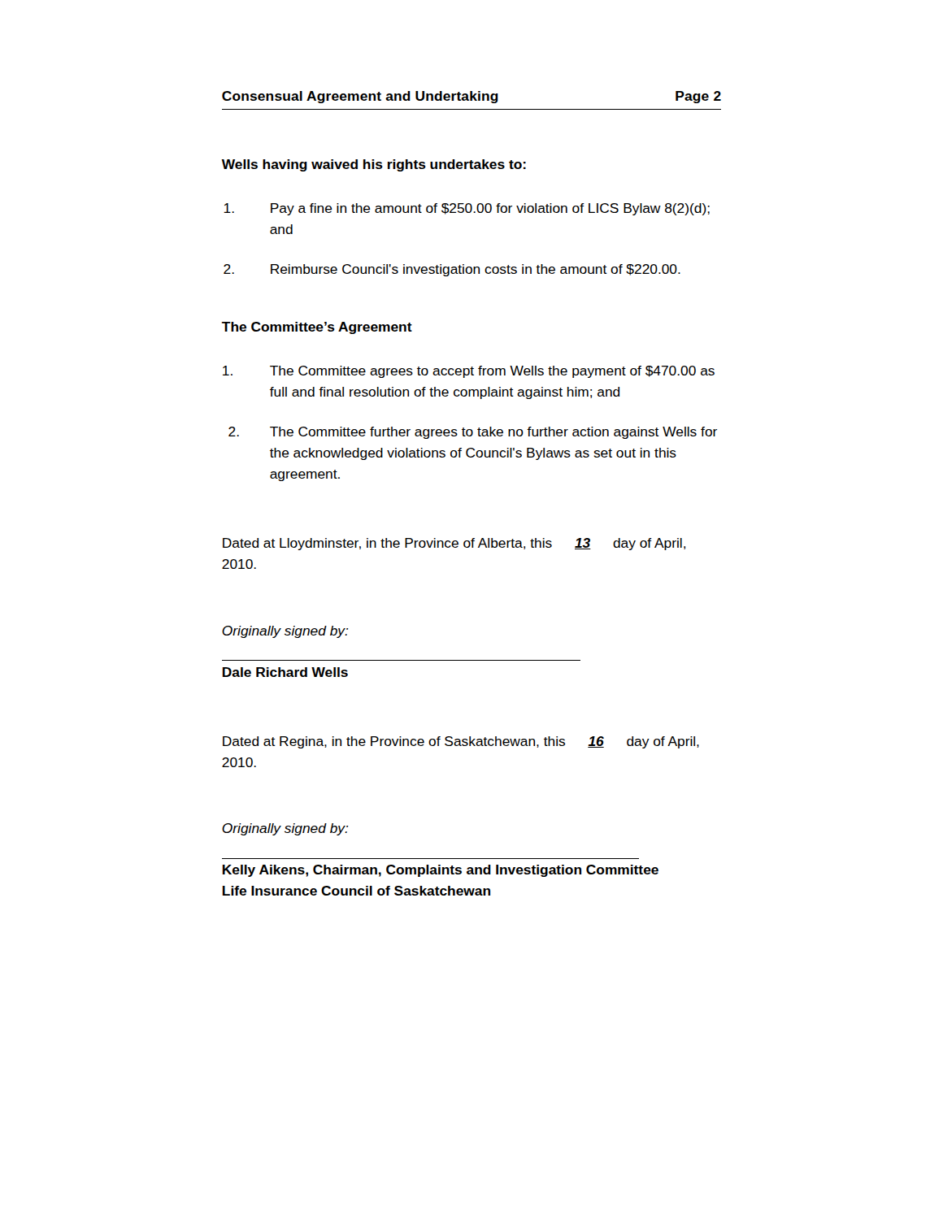Consensual Agreement and Undertaking Page 2
Wells having waived his rights undertakes to:
1. Pay a fine in the amount of $250.00 for violation of LICS Bylaw 8(2)(d); and
2. Reimburse Council's investigation costs in the amount of $220.00.
The Committee’s Agreement
1. The Committee agrees to accept from Wells the payment of $470.00 as full and final resolution of the complaint against him; and
2. The Committee further agrees to take no further action against Wells for the acknowledged violations of Council's Bylaws as set out in this agreement.
Dated at Lloydminster, in the Province of Alberta, this13day of April, 2010.
Originally signed by:
Dale Richard Wells
Dated at Regina, in the Province of Saskatchewan, this16day of April, 2010.
Originally signed by:
Kelly Aikens, Chairman, Complaints and Investigation CommitteeLife Insurance Council of Saskatchewan